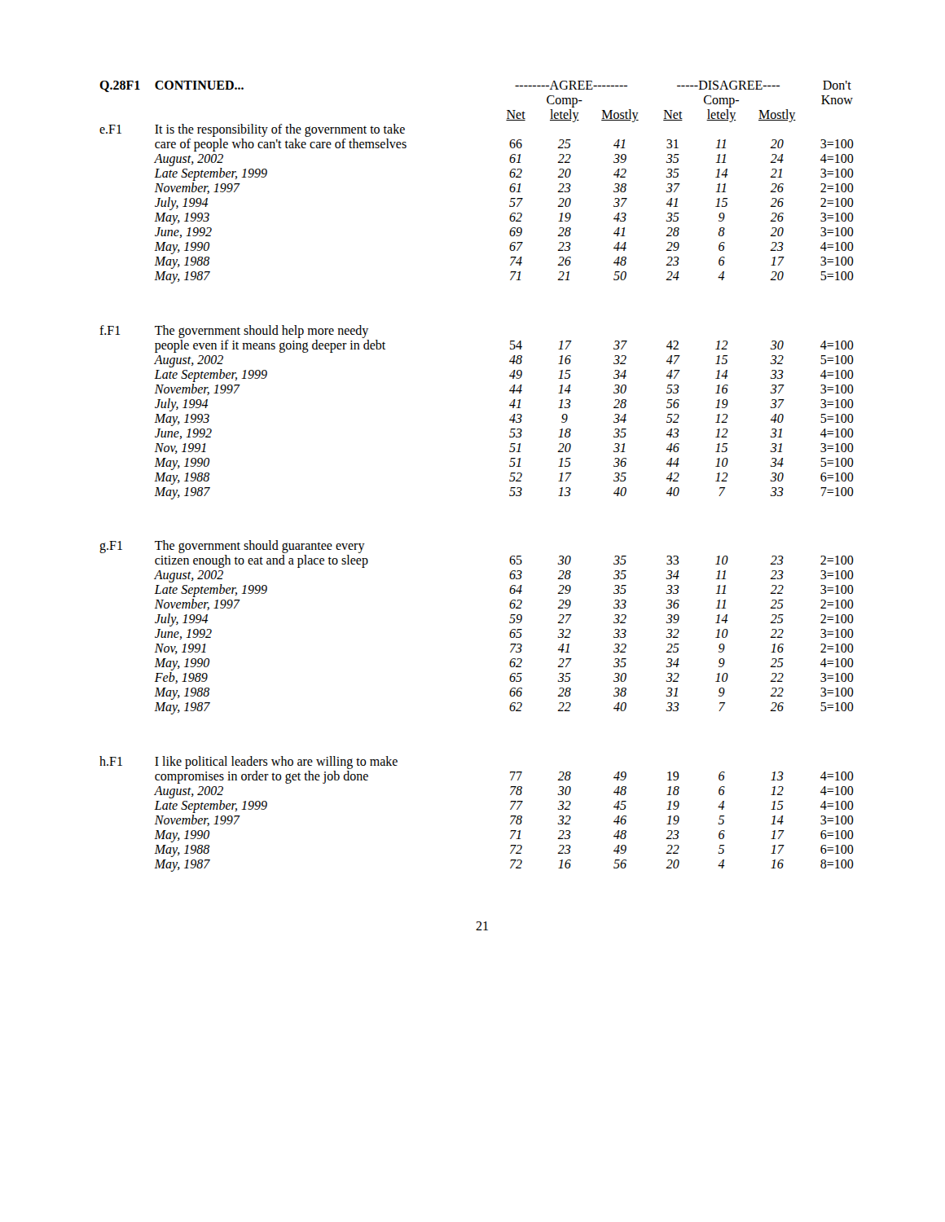| Q.28F1 | CONTINUED... | --------AGREE-------- | -----DISAGREE---- | Don't |
| | | | Comp- | | | Comp- | | Know |
| | | Net | letely | Mostly | Net | letely | Mostly | |
| e.F1 | It is the responsibility of the government to take | | | | | | | |
| | care of people who can't take care of themselves | 66 | 25 | 41 | 31 | 11 | 20 | 3=100 |
| | August, 2002 | 61 | 22 | 39 | 35 | 11 | 24 | 4=100 |
| | Late September, 1999 | 62 | 20 | 42 | 35 | 14 | 21 | 3=100 |
| | November, 1997 | 61 | 23 | 38 | 37 | 11 | 26 | 2=100 |
| | July, 1994 | 57 | 20 | 37 | 41 | 15 | 26 | 2=100 |
| | May, 1993 | 62 | 19 | 43 | 35 | 9 | 26 | 3=100 |
| | June, 1992 | 69 | 28 | 41 | 28 | 8 | 20 | 3=100 |
| | May, 1990 | 67 | 23 | 44 | 29 | 6 | 23 | 4=100 |
| | May, 1988 | 74 | 26 | 48 | 23 | 6 | 17 | 3=100 |
| | May, 1987 | 71 | 21 | 50 | 24 | 4 | 20 | 5=100 |
| f.F1 | The government should help more needy | | | | | | | |
| | people even if it means going deeper in debt | 54 | 17 | 37 | 42 | 12 | 30 | 4=100 |
| | August, 2002 | 48 | 16 | 32 | 47 | 15 | 32 | 5=100 |
| | Late September, 1999 | 49 | 15 | 34 | 47 | 14 | 33 | 4=100 |
| | November, 1997 | 44 | 14 | 30 | 53 | 16 | 37 | 3=100 |
| | July, 1994 | 41 | 13 | 28 | 56 | 19 | 37 | 3=100 |
| | May, 1993 | 43 | 9 | 34 | 52 | 12 | 40 | 5=100 |
| | June, 1992 | 53 | 18 | 35 | 43 | 12 | 31 | 4=100 |
| | Nov, 1991 | 51 | 20 | 31 | 46 | 15 | 31 | 3=100 |
| | May, 1990 | 51 | 15 | 36 | 44 | 10 | 34 | 5=100 |
| | May, 1988 | 52 | 17 | 35 | 42 | 12 | 30 | 6=100 |
| | May, 1987 | 53 | 13 | 40 | 40 | 7 | 33 | 7=100 |
| g.F1 | The government should guarantee every | | | | | | | |
| | citizen enough to eat and a place to sleep | 65 | 30 | 35 | 33 | 10 | 23 | 2=100 |
| | August, 2002 | 63 | 28 | 35 | 34 | 11 | 23 | 3=100 |
| | Late September, 1999 | 64 | 29 | 35 | 33 | 11 | 22 | 3=100 |
| | November, 1997 | 62 | 29 | 33 | 36 | 11 | 25 | 2=100 |
| | July, 1994 | 59 | 27 | 32 | 39 | 14 | 25 | 2=100 |
| | June, 1992 | 65 | 32 | 33 | 32 | 10 | 22 | 3=100 |
| | Nov, 1991 | 73 | 41 | 32 | 25 | 9 | 16 | 2=100 |
| | May, 1990 | 62 | 27 | 35 | 34 | 9 | 25 | 4=100 |
| | Feb, 1989 | 65 | 35 | 30 | 32 | 10 | 22 | 3=100 |
| | May, 1988 | 66 | 28 | 38 | 31 | 9 | 22 | 3=100 |
| | May, 1987 | 62 | 22 | 40 | 33 | 7 | 26 | 5=100 |
| h.F1 | I like political leaders who are willing to make | | | | | | | |
| | compromises in order to get the job done | 77 | 28 | 49 | 19 | 6 | 13 | 4=100 |
| | August, 2002 | 78 | 30 | 48 | 18 | 6 | 12 | 4=100 |
| | Late September, 1999 | 77 | 32 | 45 | 19 | 4 | 15 | 4=100 |
| | November, 1997 | 78 | 32 | 46 | 19 | 5 | 14 | 3=100 |
| | May, 1990 | 71 | 23 | 48 | 23 | 6 | 17 | 6=100 |
| | May, 1988 | 72 | 23 | 49 | 22 | 5 | 17 | 6=100 |
| | May, 1987 | 72 | 16 | 56 | 20 | 4 | 16 | 8=100 |
21